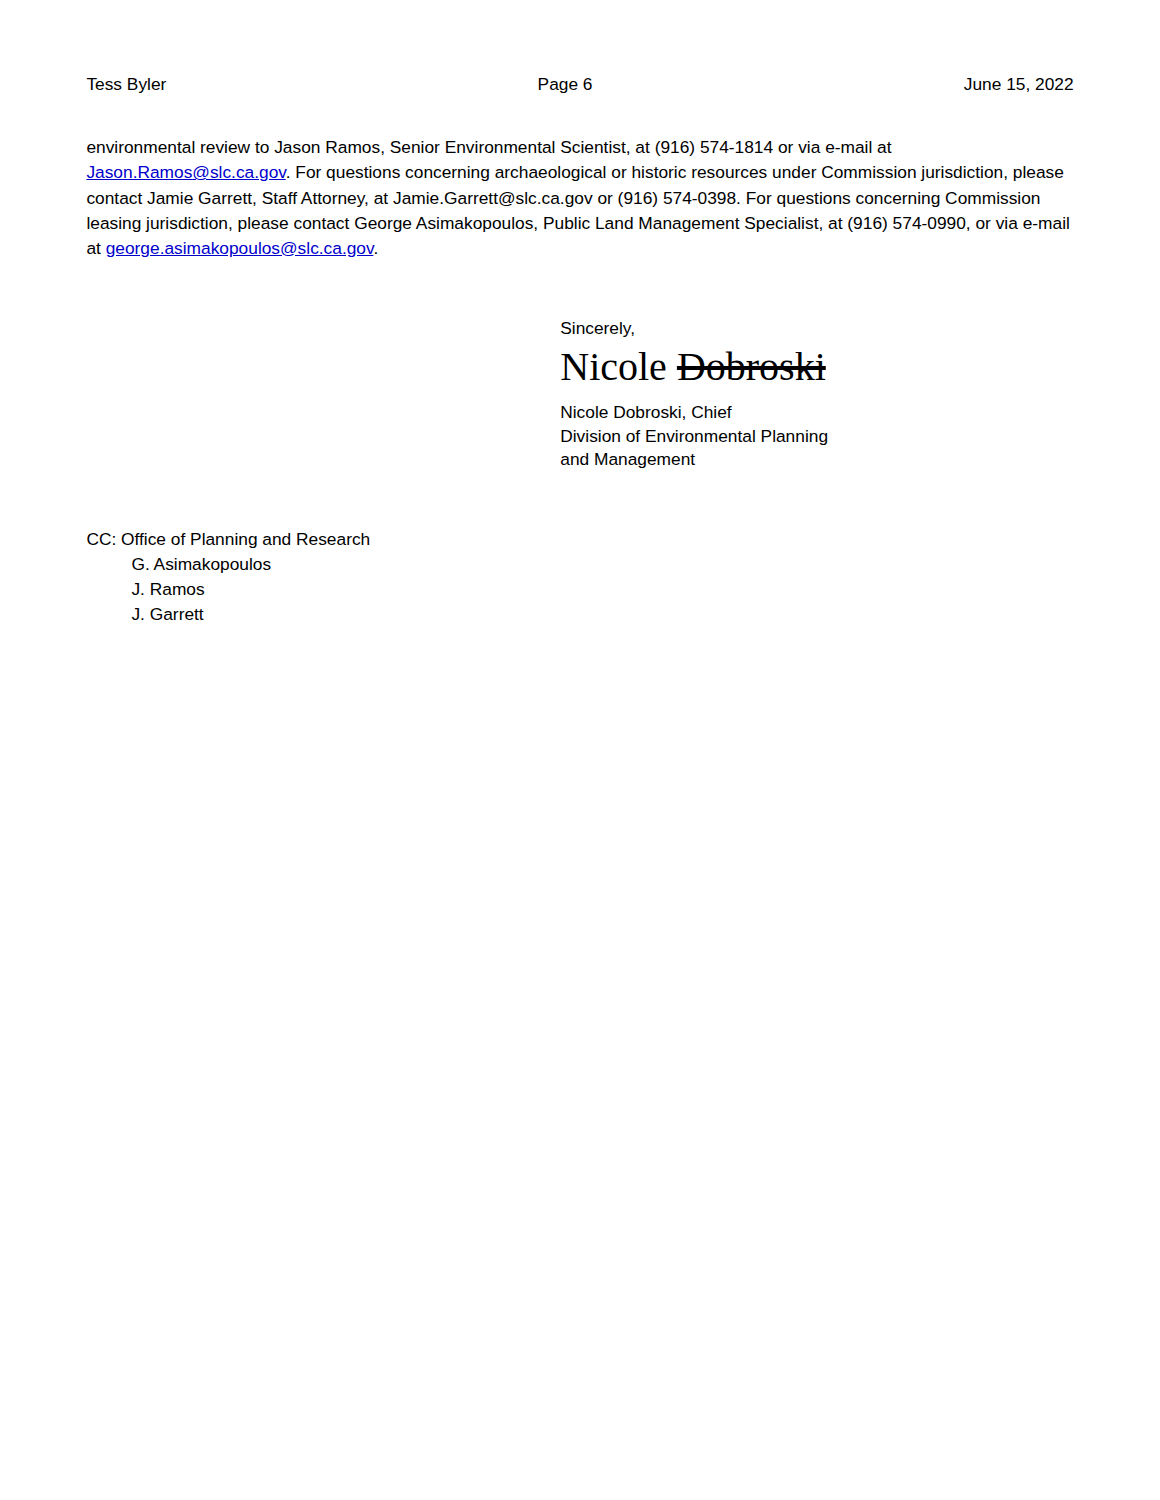Tess Byler
Page 6
June 15, 2022
environmental review to Jason Ramos, Senior Environmental Scientist, at (916) 574-1814 or via e-mail at Jason.Ramos@slc.ca.gov. For questions concerning archaeological or historic resources under Commission jurisdiction, please contact Jamie Garrett, Staff Attorney, at Jamie.Garrett@slc.ca.gov or (916) 574-0398. For questions concerning Commission leasing jurisdiction, please contact George Asimakopoulos, Public Land Management Specialist, at (916) 574-0990, or via e-mail at george.asimakopoulos@slc.ca.gov.
Sincerely,
Nicole Dobroski
Nicole Dobroski, Chief
Division of Environmental Planning
and Management
CC: Office of Planning and Research
G. Asimakopoulos
J. Ramos
J. Garrett